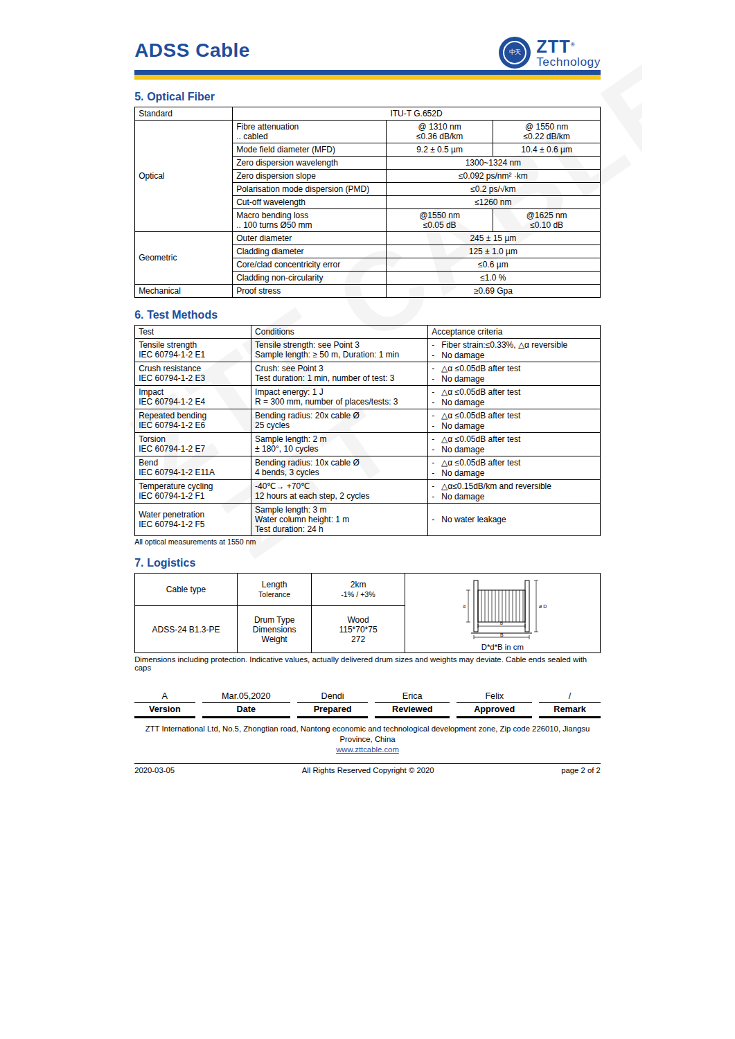ZTT CABLE ZTT
ADSS Cable
ZTT®
Technology
5. Optical Fiber
| Standard | ITU-T G.652D |
| Optical | Fibre attenuation .. cabled | @ 1310 nm ≤0.36 dB/km | @ 1550 nm ≤0.22 dB/km |
| Mode field diameter (MFD) | 9.2 ± 0.5 µm | 10.4 ± 0.6 µm |
| Zero dispersion wavelength | 1300~1324 nm |
| Zero dispersion slope | ≤0.092 ps/nm² ·km |
| Polarisation mode dispersion (PMD) | ≤0.2 ps/√km |
| Cut-off wavelength | ≤1260 nm |
| Macro bending loss .. 100 turns Ø50 mm | @1550 nm ≤0.05 dB | @1625 nm ≤0.10 dB |
| Geometric | Outer diameter | 245 ± 15 µm |
| Cladding diameter | 125 ± 1.0 µm |
| Core/clad concentricity error | ≤0.6 µm |
| Cladding non-circularity | ≤1.0 % |
| Mechanical | Proof stress | ≥0.69 Gpa |
6. Test Methods
| Test | Conditions | Acceptance criteria |
| --- | --- | --- |
| Tensile strength IEC 60794-1-2 E1 | Tensile strength: see Point 3 Sample length: ≥ 50 m, Duration: 1 min | - Fiber strain:≤0.33%, △α reversible - No damage |
| Crush resistance IEC 60794-1-2 E3 | Crush: see Point 3 Test duration: 1 min, number of test: 3 | - △α ≤0.05dB after test - No damage |
| Impact IEC 60794-1-2 E4 | Impact energy: 1 J R = 300 mm, number of places/tests: 3 | - △α ≤0.05dB after test - No damage |
| Repeated bending IEC 60794-1-2 E6 | Bending radius: 20x cable Ø 25 cycles | - △α ≤0.05dB after test - No damage |
| Torsion IEC 60794-1-2 E7 | Sample length: 2 m ± 180°, 10 cycles | - △α ≤0.05dB after test - No damage |
| Bend IEC 60794-1-2 E11A | Bending radius: 10x cable Ø 4 bends, 3 cycles | - △α ≤0.05dB after test - No damage |
| Temperature cycling IEC 60794-1-2 F1 | -40℃→ +70℃ 12 hours at each step, 2 cycles | - △α≤0.15dB/km and reversible - No damage |
| Water penetration IEC 60794-1-2 F5 | Sample length: 3 m Water column height: 1 m Test duration: 24 h | - No water leakage |
All optical measurements at 1550 nm
7. Logistics
| Cable type | Length Tolerance | 2km -1% / +3% | d ø D b B D*d*B in cm |
| ADSS-24 B1.3-PE | Drum Type Dimensions Weight | Wood 115*70*75 272 |
Dimensions including protection. Indicative values, actually delivered drum sizes and weights may deviate. Cable ends sealed with caps
| A | | Mar.05,2020 | | Dendi | | Erica | | Felix | | / |
| Version | | Date | | Prepared | | Reviewed | | Approved | | Remark |
ZTT International Ltd, No.5, Zhongtian road, Nantong economic and technological development zone, Zip code 226010, Jiangsu Province, China
www.zttcable.com
2020-03-05 All Rights Reserved Copyright © 2020 page 2 of 2